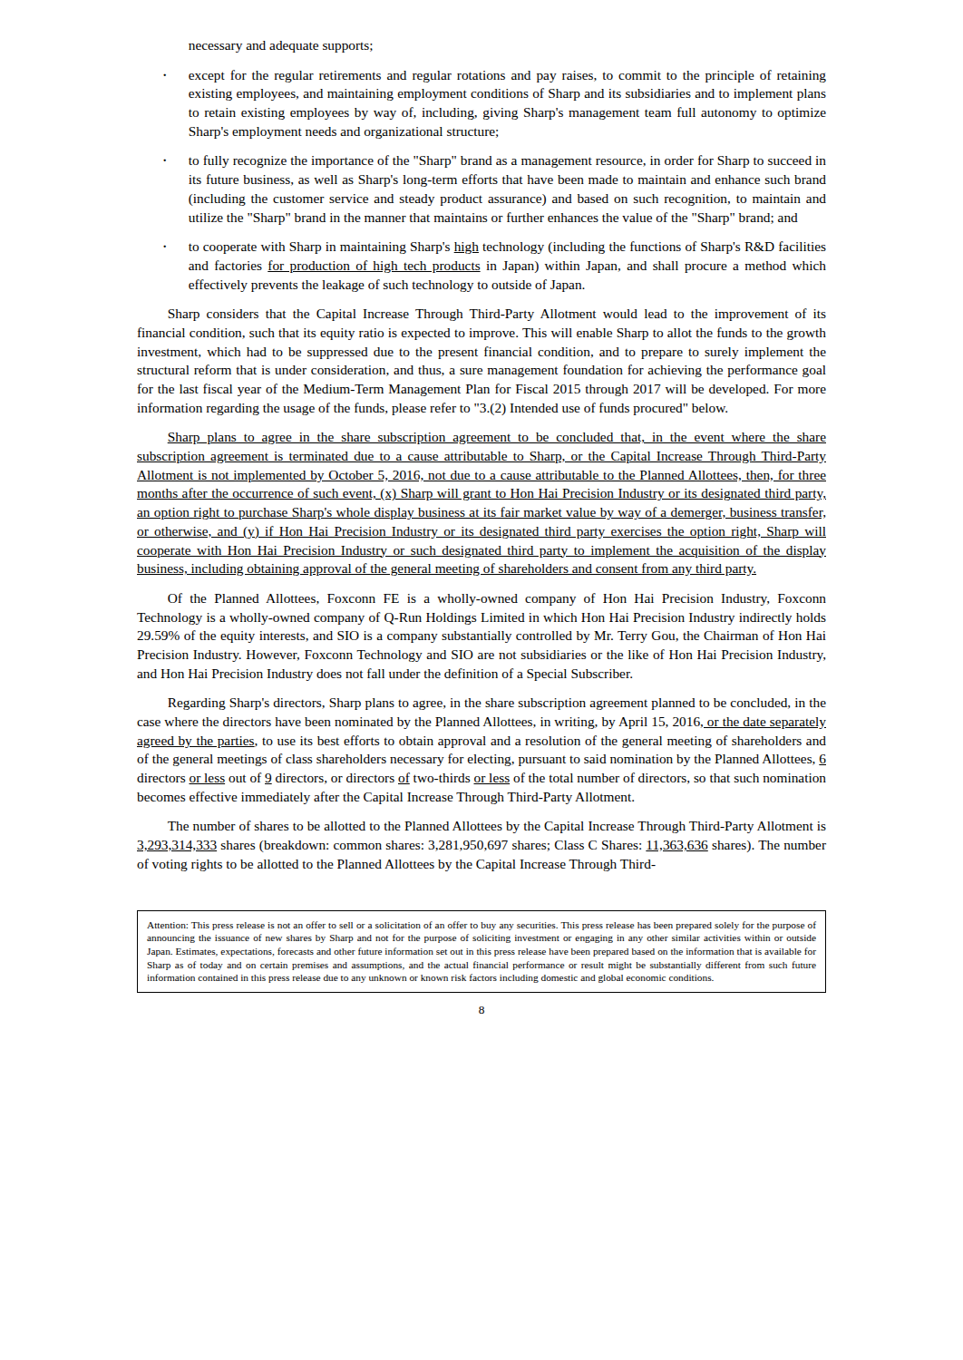necessary and adequate supports;
・ except for the regular retirements and regular rotations and pay raises, to commit to the principle of retaining existing employees, and maintaining employment conditions of Sharp and its subsidiaries and to implement plans to retain existing employees by way of, including, giving Sharp's management team full autonomy to optimize Sharp's employment needs and organizational structure;
・ to fully recognize the importance of the "Sharp" brand as a management resource, in order for Sharp to succeed in its future business, as well as Sharp's long-term efforts that have been made to maintain and enhance such brand (including the customer service and steady product assurance) and based on such recognition, to maintain and utilize the "Sharp" brand in the manner that maintains or further enhances the value of the "Sharp" brand; and
・ to cooperate with Sharp in maintaining Sharp's high technology (including the functions of Sharp's R&D facilities and factories for production of high tech products in Japan) within Japan, and shall procure a method which effectively prevents the leakage of such technology to outside of Japan.
Sharp considers that the Capital Increase Through Third-Party Allotment would lead to the improvement of its financial condition, such that its equity ratio is expected to improve. This will enable Sharp to allot the funds to the growth investment, which had to be suppressed due to the present financial condition, and to prepare to surely implement the structural reform that is under consideration, and thus, a sure management foundation for achieving the performance goal for the last fiscal year of the Medium-Term Management Plan for Fiscal 2015 through 2017 will be developed. For more information regarding the usage of the funds, please refer to "3.(2) Intended use of funds procured" below.
Sharp plans to agree in the share subscription agreement to be concluded that, in the event where the share subscription agreement is terminated due to a cause attributable to Sharp, or the Capital Increase Through Third-Party Allotment is not implemented by October 5, 2016, not due to a cause attributable to the Planned Allottees, then, for three months after the occurrence of such event, (x) Sharp will grant to Hon Hai Precision Industry or its designated third party, an option right to purchase Sharp's whole display business at its fair market value by way of a demerger, business transfer, or otherwise, and (y) if Hon Hai Precision Industry or its designated third party exercises the option right, Sharp will cooperate with Hon Hai Precision Industry or such designated third party to implement the acquisition of the display business, including obtaining approval of the general meeting of shareholders and consent from any third party.
Of the Planned Allottees, Foxconn FE is a wholly-owned company of Hon Hai Precision Industry, Foxconn Technology is a wholly-owned company of Q-Run Holdings Limited in which Hon Hai Precision Industry indirectly holds 29.59% of the equity interests, and SIO is a company substantially controlled by Mr. Terry Gou, the Chairman of Hon Hai Precision Industry. However, Foxconn Technology and SIO are not subsidiaries or the like of Hon Hai Precision Industry, and Hon Hai Precision Industry does not fall under the definition of a Special Subscriber.
Regarding Sharp's directors, Sharp plans to agree, in the share subscription agreement planned to be concluded, in the case where the directors have been nominated by the Planned Allottees, in writing, by April 15, 2016, or the date separately agreed by the parties, to use its best efforts to obtain approval and a resolution of the general meeting of shareholders and of the general meetings of class shareholders necessary for electing, pursuant to said nomination by the Planned Allottees, 6 directors or less out of 9 directors, or directors of two-thirds or less of the total number of directors, so that such nomination becomes effective immediately after the Capital Increase Through Third-Party Allotment.
The number of shares to be allotted to the Planned Allottees by the Capital Increase Through Third-Party Allotment is 3,293,314,333 shares (breakdown: common shares: 3,281,950,697 shares; Class C Shares: 11,363,636 shares). The number of voting rights to be allotted to the Planned Allottees by the Capital Increase Through Third-
Attention: This press release is not an offer to sell or a solicitation of an offer to buy any securities. This press release has been prepared solely for the purpose of announcing the issuance of new shares by Sharp and not for the purpose of soliciting investment or engaging in any other similar activities within or outside Japan. Estimates, expectations, forecasts and other future information set out in this press release have been prepared based on the information that is available for Sharp as of today and on certain premises and assumptions, and the actual financial performance or result might be substantially different from such future information contained in this press release due to any unknown or known risk factors including domestic and global economic conditions.
8